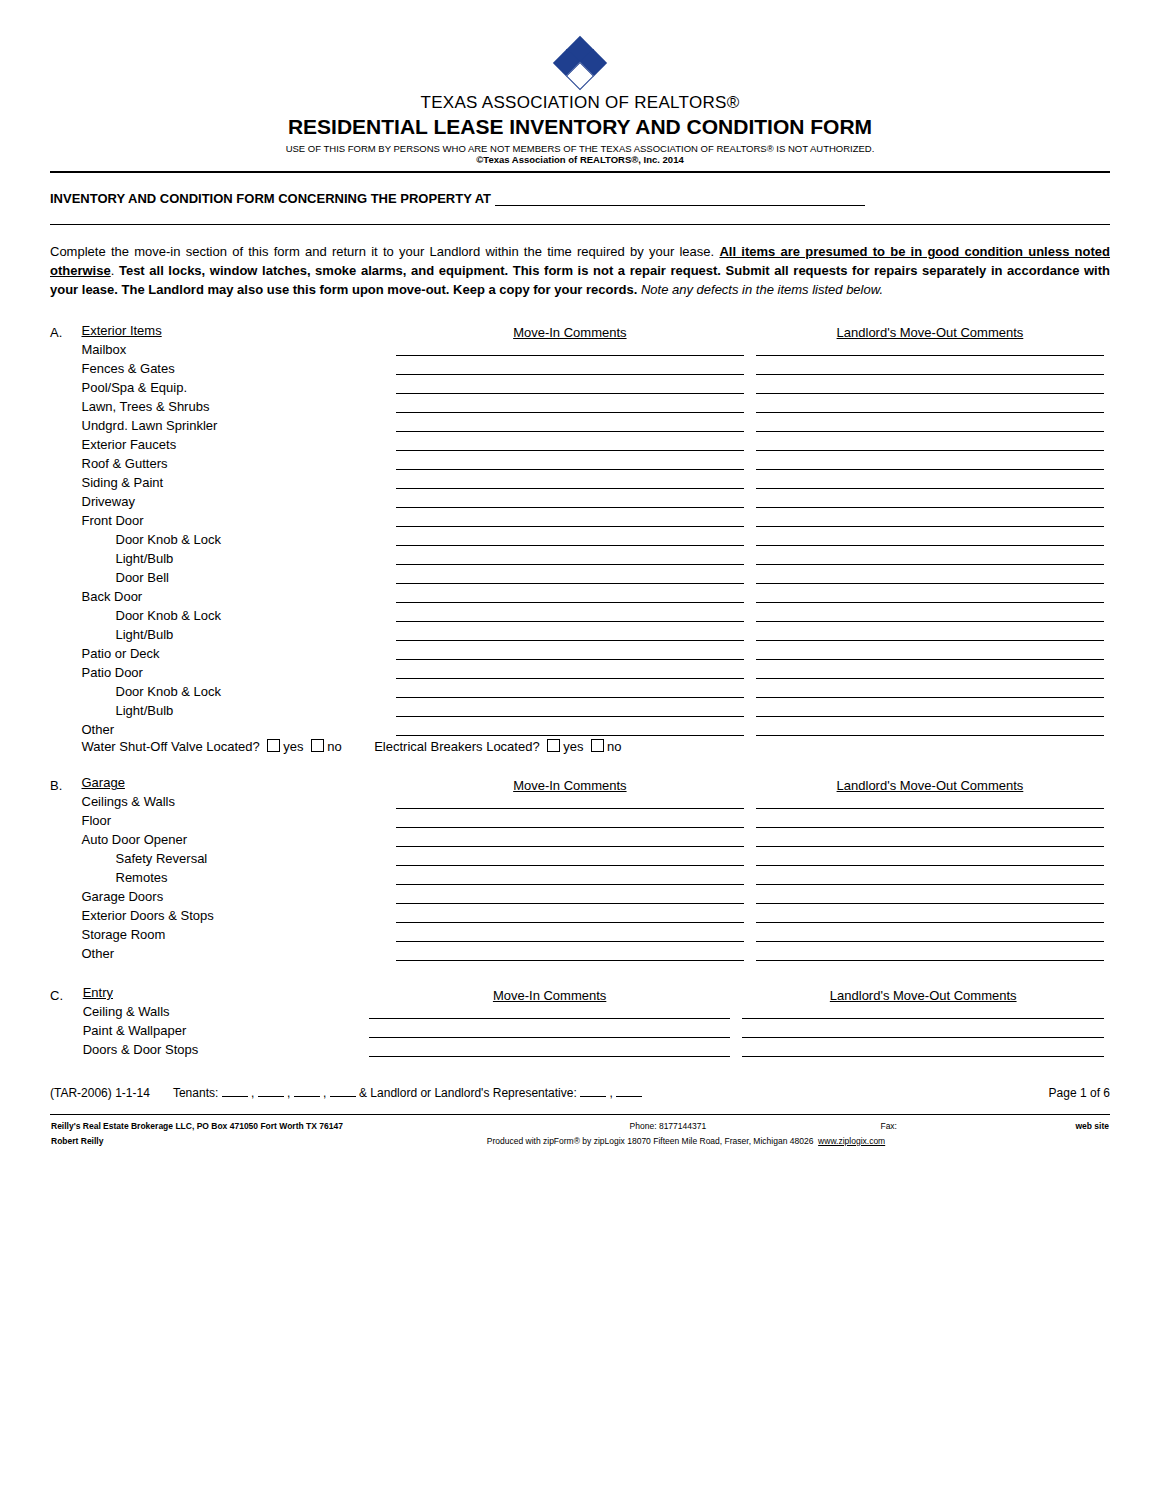TEXAS ASSOCIATION OF REALTORS®
RESIDENTIAL LEASE INVENTORY AND CONDITION FORM
USE OF THIS FORM BY PERSONS WHO ARE NOT MEMBERS OF THE TEXAS ASSOCIATION OF REALTORS® IS NOT AUTHORIZED.
©Texas Association of REALTORS®, Inc. 2014
INVENTORY AND CONDITION FORM CONCERNING THE PROPERTY AT
Complete the move-in section of this form and return it to your Landlord within the time required by your lease. All items are presumed to be in good condition unless noted otherwise. Test all locks, window latches, smoke alarms, and equipment. This form is not a repair request. Submit all requests for repairs separately in accordance with your lease. The Landlord may also use this form upon move-out. Keep a copy for your records. Note any defects in the items listed below.
| A. | Exterior Items | Move-In Comments | Landlord's Move-Out Comments |
| | Mailbox | | |
| | Fences & Gates | | |
| | Pool/Spa & Equip. | | |
| | Lawn, Trees & Shrubs | | |
| | Undgrd. Lawn Sprinkler | | |
| | Exterior Faucets | | |
| | Roof & Gutters | | |
| | Siding & Paint | | |
| | Driveway | | |
| | Front Door | | |
| | Door Knob & Lock | | |
| | Light/Bulb | | |
| | Door Bell | | |
| | Back Door | | |
| | Door Knob & Lock | | |
| | Light/Bulb | | |
| | Patio or Deck | | |
| | Patio Door | | |
| | Door Knob & Lock | | |
| | Light/Bulb | | |
| | Other | | |
| | Water Shut-Off Valve Located? yes no Electrical Breakers Located? yes no |
| B. | Garage | Move-In Comments | Landlord's Move-Out Comments |
| | Ceilings & Walls | | |
| | Floor | | |
| | Auto Door Opener | | |
| | Safety Reversal | | |
| | Remotes | | |
| | Garage Doors | | |
| | Exterior Doors & Stops | | |
| | Storage Room | | |
| | Other | | |
| C. | Entry | Move-In Comments | Landlord's Move-Out Comments |
| | Ceiling & Walls | | |
| | Paint & Wallpaper | | |
| | Doors & Door Stops | | |
(TAR-2006) 1-1-14 Tenants: , , , & Landlord or Landlord's Representative: ,
Page 1 of 6
| Reilly's Real Estate Brokerage LLC, PO Box 471050 Fort Worth TX 76147 | Phone: 8177144371 | Fax: | web site |
| Robert Reilly | Produced with zipForm® by zipLogix 18070 Fifteen Mile Road, Fraser, Michigan 48026 www.ziplogix.com | |